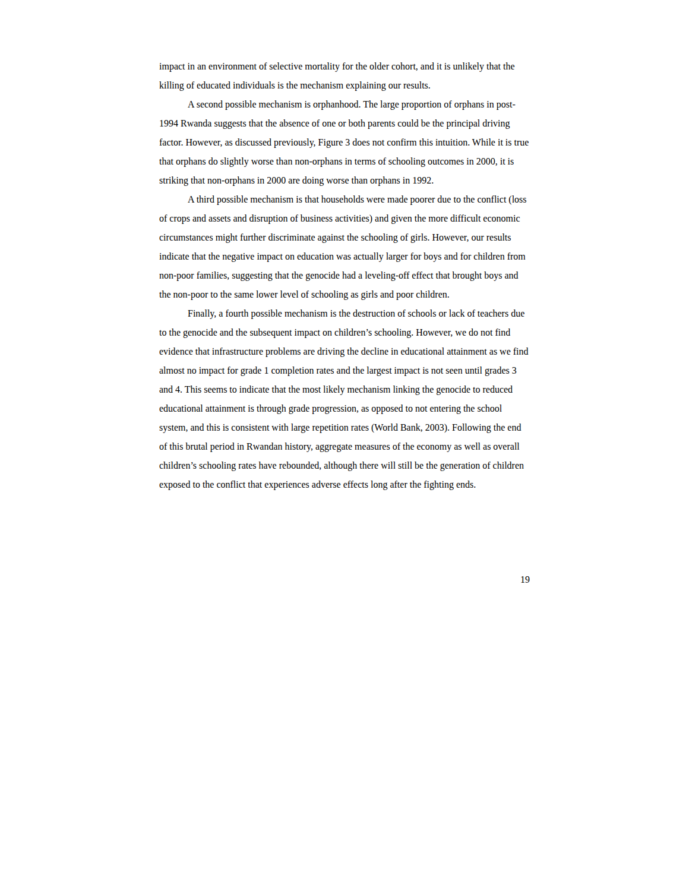impact in an environment of selective mortality for the older cohort, and it is unlikely that the killing of educated individuals is the mechanism explaining our results.
A second possible mechanism is orphanhood. The large proportion of orphans in post-1994 Rwanda suggests that the absence of one or both parents could be the principal driving factor. However, as discussed previously, Figure 3 does not confirm this intuition. While it is true that orphans do slightly worse than non-orphans in terms of schooling outcomes in 2000, it is striking that non-orphans in 2000 are doing worse than orphans in 1992.
A third possible mechanism is that households were made poorer due to the conflict (loss of crops and assets and disruption of business activities) and given the more difficult economic circumstances might further discriminate against the schooling of girls. However, our results indicate that the negative impact on education was actually larger for boys and for children from non-poor families, suggesting that the genocide had a leveling-off effect that brought boys and the non-poor to the same lower level of schooling as girls and poor children.
Finally, a fourth possible mechanism is the destruction of schools or lack of teachers due to the genocide and the subsequent impact on children’s schooling. However, we do not find evidence that infrastructure problems are driving the decline in educational attainment as we find almost no impact for grade 1 completion rates and the largest impact is not seen until grades 3 and 4. This seems to indicate that the most likely mechanism linking the genocide to reduced educational attainment is through grade progression, as opposed to not entering the school system, and this is consistent with large repetition rates (World Bank, 2003). Following the end of this brutal period in Rwandan history, aggregate measures of the economy as well as overall children’s schooling rates have rebounded, although there will still be the generation of children exposed to the conflict that experiences adverse effects long after the fighting ends.
19